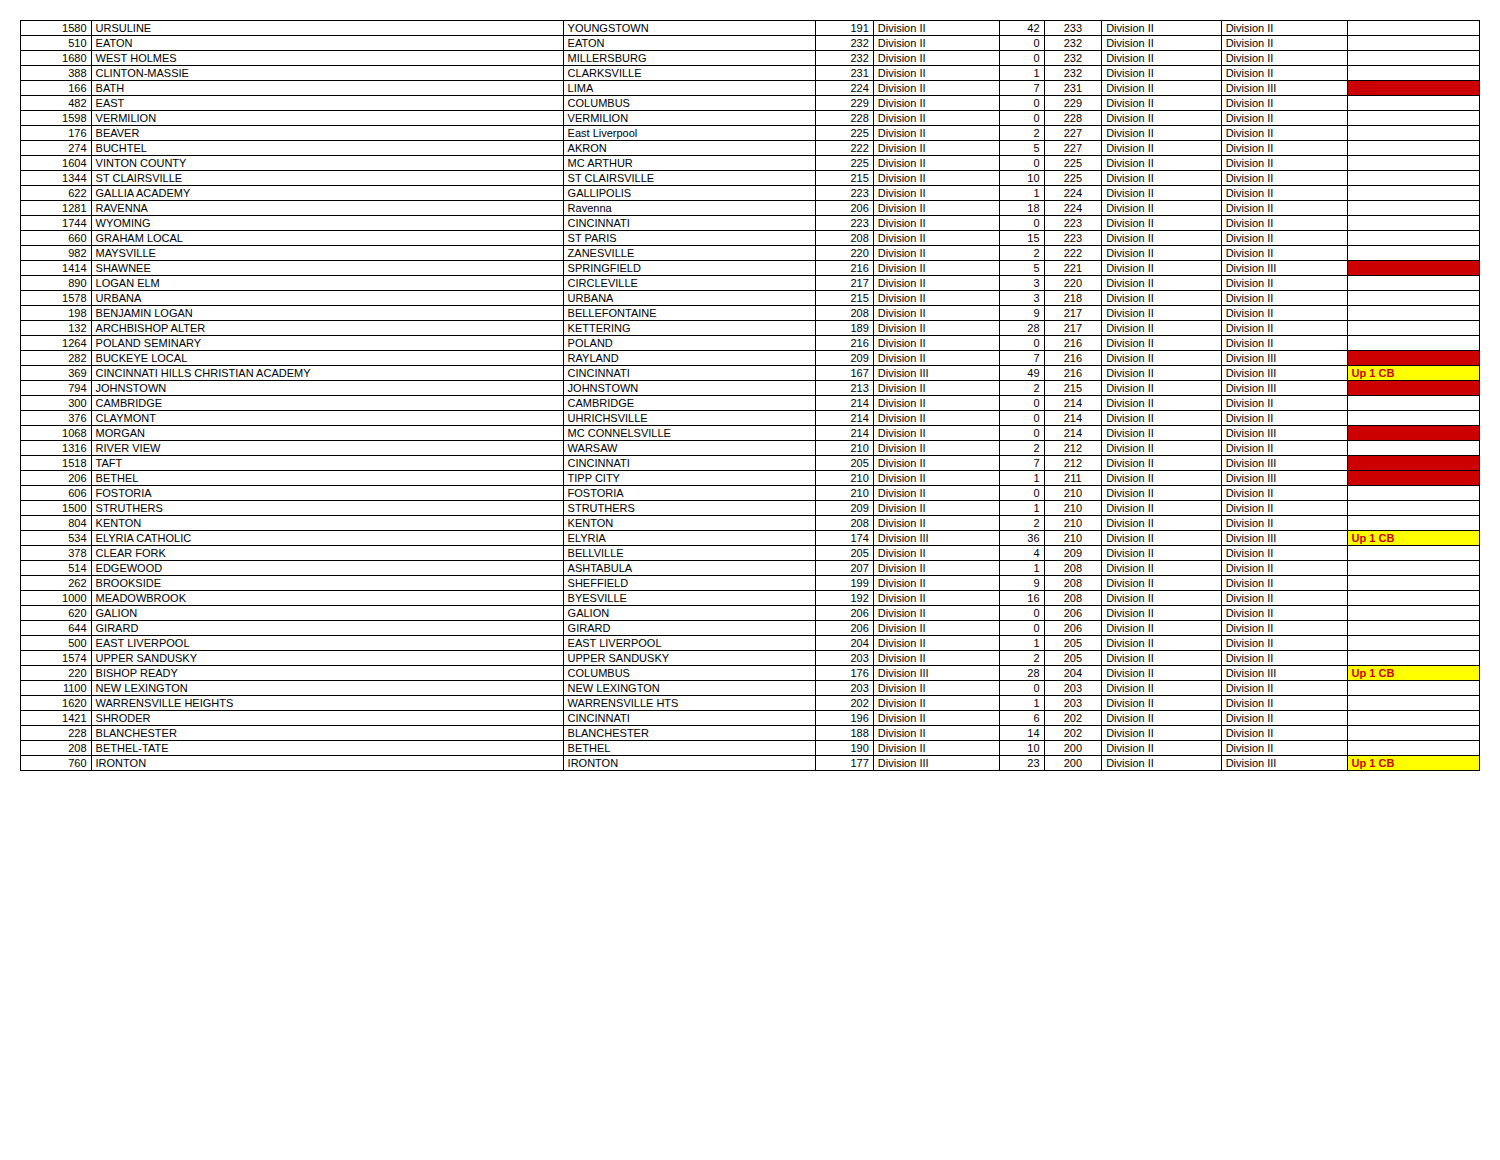| 1580 | URSULINE | YOUNGSTOWN | 191 | Division II | 42 | 233 | Division II | Division II | |
| 510 | EATON | EATON | 232 | Division II | 0 | 232 | Division II | Division II | |
| 1680 | WEST HOLMES | MILLERSBURG | 232 | Division II | 0 | 232 | Division II | Division II | |
| 388 | CLINTON-MASSIE | CLARKSVILLE | 231 | Division II | 1 | 232 | Division II | Division II | |
| 166 | BATH | LIMA | 224 | Division II | 7 | 231 | Division II | Division III | Up 1 EMIS |
| 482 | EAST | COLUMBUS | 229 | Division II | 0 | 229 | Division II | Division II | |
| 1598 | VERMILION | VERMILION | 228 | Division II | 0 | 228 | Division II | Division II | |
| 176 | BEAVER | East Liverpool | 225 | Division II | 2 | 227 | Division II | Division II | |
| 274 | BUCHTEL | AKRON | 222 | Division II | 5 | 227 | Division II | Division II | |
| 1604 | VINTON COUNTY | MC ARTHUR | 225 | Division II | 0 | 225 | Division II | Division II | |
| 1344 | ST CLAIRSVILLE | ST CLAIRSVILLE | 215 | Division II | 10 | 225 | Division II | Division II | |
| 622 | GALLIA ACADEMY | GALLIPOLIS | 223 | Division II | 1 | 224 | Division II | Division II | |
| 1281 | RAVENNA | Ravenna | 206 | Division II | 18 | 224 | Division II | Division II | |
| 1744 | WYOMING | CINCINNATI | 223 | Division II | 0 | 223 | Division II | Division II | |
| 660 | GRAHAM LOCAL | ST PARIS | 208 | Division II | 15 | 223 | Division II | Division II | |
| 982 | MAYSVILLE | ZANESVILLE | 220 | Division II | 2 | 222 | Division II | Division II | |
| 1414 | SHAWNEE | SPRINGFIELD | 216 | Division II | 5 | 221 | Division II | Division III | Up 1 EMIS |
| 890 | LOGAN ELM | CIRCLEVILLE | 217 | Division II | 3 | 220 | Division II | Division II | |
| 1578 | URBANA | URBANA | 215 | Division II | 3 | 218 | Division II | Division II | |
| 198 | BENJAMIN LOGAN | BELLEFONTAINE | 208 | Division II | 9 | 217 | Division II | Division II | |
| 132 | ARCHBISHOP ALTER | KETTERING | 189 | Division II | 28 | 217 | Division II | Division II | |
| 1264 | POLAND SEMINARY | POLAND | 216 | Division II | 0 | 216 | Division II | Division II | |
| 282 | BUCKEYE LOCAL | RAYLAND | 209 | Division II | 7 | 216 | Division II | Division III | Up 1 EMIS |
| 369 | CINCINNATI HILLS CHRISTIAN ACADEMY | CINCINNATI | 167 | Division III | 49 | 216 | Division II | Division III | Up 1 CB |
| 794 | JOHNSTOWN | JOHNSTOWN | 213 | Division II | 2 | 215 | Division II | Division III | Up 1 EMIS |
| 300 | CAMBRIDGE | CAMBRIDGE | 214 | Division II | 0 | 214 | Division II | Division II | |
| 376 | CLAYMONT | UHRICHSVILLE | 214 | Division II | 0 | 214 | Division II | Division II | |
| 1068 | MORGAN | MC CONNELSVILLE | 214 | Division II | 0 | 214 | Division II | Division III | Up 1 EMIS |
| 1316 | RIVER VIEW | WARSAW | 210 | Division II | 2 | 212 | Division II | Division II | |
| 1518 | TAFT | CINCINNATI | 205 | Division II | 7 | 212 | Division II | Division III | Up 1 EMIS |
| 206 | BETHEL | TIPP CITY | 210 | Division II | 1 | 211 | Division II | Division III | Up 1 EMIS |
| 606 | FOSTORIA | FOSTORIA | 210 | Division II | 0 | 210 | Division II | Division II | |
| 1500 | STRUTHERS | STRUTHERS | 209 | Division II | 1 | 210 | Division II | Division II | |
| 804 | KENTON | KENTON | 208 | Division II | 2 | 210 | Division II | Division II | |
| 534 | ELYRIA CATHOLIC | ELYRIA | 174 | Division III | 36 | 210 | Division II | Division III | Up 1 CB |
| 378 | CLEAR FORK | BELLVILLE | 205 | Division II | 4 | 209 | Division II | Division II | |
| 514 | EDGEWOOD | ASHTABULA | 207 | Division II | 1 | 208 | Division II | Division II | |
| 262 | BROOKSIDE | SHEFFIELD | 199 | Division II | 9 | 208 | Division II | Division II | |
| 1000 | MEADOWBROOK | BYESVILLE | 192 | Division II | 16 | 208 | Division II | Division II | |
| 620 | GALION | GALION | 206 | Division II | 0 | 206 | Division II | Division II | |
| 644 | GIRARD | GIRARD | 206 | Division II | 0 | 206 | Division II | Division II | |
| 500 | EAST LIVERPOOL | EAST LIVERPOOL | 204 | Division II | 1 | 205 | Division II | Division II | |
| 1574 | UPPER SANDUSKY | UPPER SANDUSKY | 203 | Division II | 2 | 205 | Division II | Division II | |
| 220 | BISHOP READY | COLUMBUS | 176 | Division III | 28 | 204 | Division II | Division III | Up 1 CB |
| 1100 | NEW LEXINGTON | NEW LEXINGTON | 203 | Division II | 0 | 203 | Division II | Division II | |
| 1620 | WARRENSVILLE HEIGHTS | WARRENSVILLE HTS | 202 | Division II | 1 | 203 | Division II | Division II | |
| 1421 | SHRODER | CINCINNATI | 196 | Division II | 6 | 202 | Division II | Division II | |
| 228 | BLANCHESTER | BLANCHESTER | 188 | Division II | 14 | 202 | Division II | Division II | |
| 208 | BETHEL-TATE | BETHEL | 190 | Division II | 10 | 200 | Division II | Division II | |
| 760 | IRONTON | IRONTON | 177 | Division III | 23 | 200 | Division II | Division III | Up 1 CB |